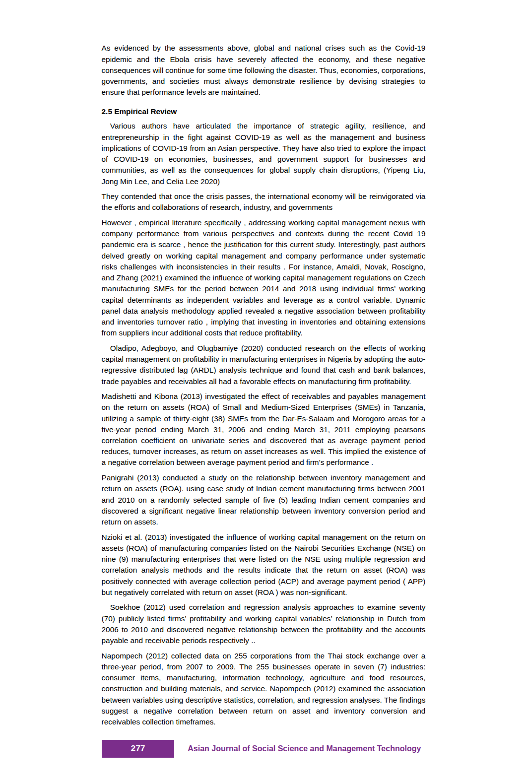As evidenced by the assessments above, global and national crises such as the Covid-19 epidemic and the Ebola crisis have severely affected the economy, and these negative consequences will continue for some time following the disaster. Thus, economies, corporations, governments, and societies must always demonstrate resilience by devising strategies to ensure that performance levels are maintained.
2.5 Empirical Review
Various authors have articulated the importance of strategic agility, resilience, and entrepreneurship in the fight against COVID-19 as well as the management and business implications of COVID-19 from an Asian perspective. They have also tried to explore the impact of COVID-19 on economies, businesses, and government support for businesses and communities, as well as the consequences for global supply chain disruptions, (Yipeng Liu, Jong Min Lee, and Celia Lee 2020)
They contended that once the crisis passes, the international economy will be reinvigorated via the efforts and collaborations of research, industry, and governments
However , empirical literature specifically , addressing working capital management nexus with company performance from various perspectives and contexts during the recent Covid 19 pandemic era is scarce , hence the justification for this current study. Interestingly, past authors delved greatly on working capital management and company performance under systematic risks challenges with inconsistencies in their results . For instance, Amaldi, Novak, Roscigno, and Zhang (2021) examined the influence of working capital management regulations on Czech manufacturing SMEs for the period between 2014 and 2018 using individual firms’ working capital determinants as independent variables and leverage as a control variable. Dynamic panel data analysis methodology applied revealed a negative association between profitability and inventories turnover ratio , implying that investing in inventories and obtaining extensions from suppliers incur additional costs that reduce profitability.
Oladipo, Adegboyo, and Olugbamiye (2020) conducted research on the effects of working capital management on profitability in manufacturing enterprises in Nigeria by adopting the auto-regressive distributed lag (ARDL) analysis technique and found that cash and bank balances, trade payables and receivables all had a favorable effects on manufacturing firm profitability.
Madishetti and Kibona (2013) investigated the effect of receivables and payables management on the return on assets (ROA) of Small and Medium-Sized Enterprises (SMEs) in Tanzania, utilizing a sample of thirty-eight (38) SMEs from the Dar-Es-Salaam and Morogoro areas for a five-year period ending March 31, 2006 and ending March 31, 2011 employing pearsons correlation coefficient on univariate series and discovered that as average payment period reduces, turnover increases, as return on asset increases as well. This implied the existence of a negative correlation between average payment period and firm’s performance .
Panigrahi (2013) conducted a study on the relationship between inventory management and return on assets (ROA). using case study of Indian cement manufacturing firms between 2001 and 2010 on a randomly selected sample of five (5) leading Indian cement companies and discovered a significant negative linear relationship between inventory conversion period and return on assets.
Nzioki et al. (2013) investigated the influence of working capital management on the return on assets (ROA) of manufacturing companies listed on the Nairobi Securities Exchange (NSE) on nine (9) manufacturing enterprises that were listed on the NSE using multiple regression and correlation analysis methods and the results indicate that the return on asset (ROA) was positively connected with average collection period (ACP) and average payment period ( APP) but negatively correlated with return on asset (ROA ) was non-significant.
Soekhoe (2012) used correlation and regression analysis approaches to examine seventy (70) publicly listed firms’ profitability and working capital variables’ relationship in Dutch from 2006 to 2010 and discovered negative relationship between the profitability and the accounts payable and receivable periods respectively ..
Napompech (2012) collected data on 255 corporations from the Thai stock exchange over a three-year period, from 2007 to 2009. The 255 businesses operate in seven (7) industries: consumer items, manufacturing, information technology, agriculture and food resources, construction and building materials, and service. Napompech (2012) examined the association between variables using descriptive statistics, correlation, and regression analyses. The findings suggest a negative correlation between return on asset and inventory conversion and receivables collection timeframes.
277
Asian Journal of Social Science and Management Technology